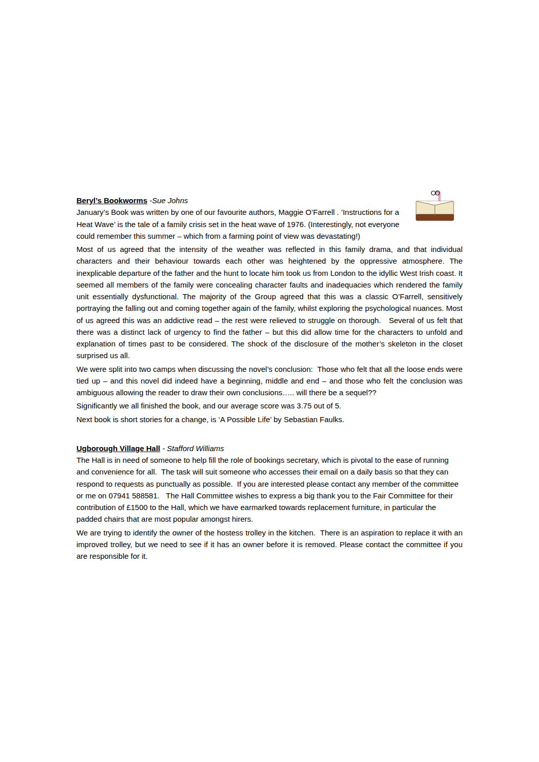Beryl’s Bookworms
-Sue Johns
January’s Book was written by one of our favourite authors, Maggie O’Farrell . ’Instructions for a Heat Wave’ is the tale of a family crisis set in the heat wave of 1976. (Interestingly, not everyone could remember this summer – which from a farming point of view was devastating!)
Most of us agreed that the intensity of the weather was reflected in this family drama, and that individual characters and their behaviour towards each other was heightened by the oppressive atmosphere. The inexplicable departure of the father and the hunt to locate him took us from London to the idyllic West Irish coast. It seemed all members of the family were concealing character faults and inadequacies which rendered the family unit essentially dysfunctional. The majority of the Group agreed that this was a classic O’Farrell, sensitively portraying the falling out and coming together again of the family, whilst exploring the psychological nuances. Most of us agreed this was an addictive read – the rest were relieved to struggle on thorough. Several of us felt that there was a distinct lack of urgency to find the father – but this did allow time for the characters to unfold and explanation of times past to be considered. The shock of the disclosure of the mother’s skeleton in the closet surprised us all.
We were split into two camps when discussing the novel’s conclusion: Those who felt that all the loose ends were tied up – and this novel did indeed have a beginning, middle and end – and those who felt the conclusion was ambiguous allowing the reader to draw their own conclusions….. will there be a sequel??
Significantly we all finished the book, and our average score was 3.75 out of 5.
Next book is short stories for a change, is ‘A Possible Life’ by Sebastian Faulks.
Ugborough Village Hall
- Stafford Williams
The Hall is in need of someone to help fill the role of bookings secretary, which is pivotal to the ease of running and convenience for all. The task will suit someone who accesses their email on a daily basis so that they can respond to requests as punctually as possible. If you are interested please contact any member of the committee or me on 07941 588581. The Hall Committee wishes to express a big thank you to the Fair Committee for their contribution of £1500 to the Hall, which we have earmarked towards replacement furniture, in particular the padded chairs that are most popular amongst hirers.
We are trying to identify the owner of the hostess trolley in the kitchen. There is an aspiration to replace it with an improved trolley, but we need to see if it has an owner before it is removed. Please contact the committee if you are responsible for it.